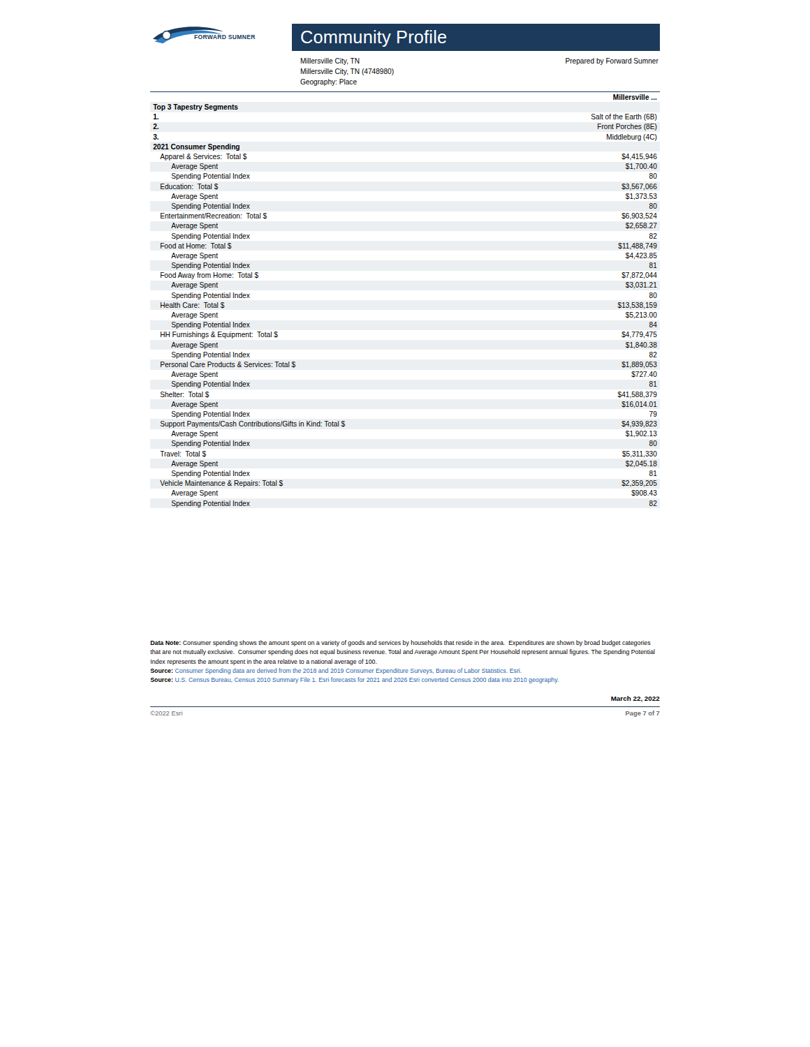FORWARD SUMNER
Community Profile
Millersville City, TN
Millersville City, TN (4748980)
Geography: Place
Prepared by Forward Sumner
| | Millersville ... |
| Top 3 Tapestry Segments | |
| 1. | Salt of the Earth (6B) |
| 2. | Front Porches (8E) |
| 3. | Middleburg (4C) |
| 2021 Consumer Spending | |
| Apparel & Services: Total $ | $4,415,946 |
| Average Spent | $1,700.40 |
| Spending Potential Index | 80 |
| Education: Total $ | $3,567,066 |
| Average Spent | $1,373.53 |
| Spending Potential Index | 80 |
| Entertainment/Recreation: Total $ | $6,903,524 |
| Average Spent | $2,658.27 |
| Spending Potential Index | 82 |
| Food at Home: Total $ | $11,488,749 |
| Average Spent | $4,423.85 |
| Spending Potential Index | 81 |
| Food Away from Home: Total $ | $7,872,044 |
| Average Spent | $3,031.21 |
| Spending Potential Index | 80 |
| Health Care: Total $ | $13,538,159 |
| Average Spent | $5,213.00 |
| Spending Potential Index | 84 |
| HH Furnishings & Equipment: Total $ | $4,779,475 |
| Average Spent | $1,840.38 |
| Spending Potential Index | 82 |
| Personal Care Products & Services: Total $ | $1,889,053 |
| Average Spent | $727.40 |
| Spending Potential Index | 81 |
| Shelter: Total $ | $41,588,379 |
| Average Spent | $16,014.01 |
| Spending Potential Index | 79 |
| Support Payments/Cash Contributions/Gifts in Kind: Total $ | $4,939,823 |
| Average Spent | $1,902.13 |
| Spending Potential Index | 80 |
| Travel: Total $ | $5,311,330 |
| Average Spent | $2,045.18 |
| Spending Potential Index | 81 |
| Vehicle Maintenance & Repairs: Total $ | $2,359,205 |
| Average Spent | $908.43 |
| Spending Potential Index | 82 |
Data Note: Consumer spending shows the amount spent on a variety of goods and services by households that reside in the area. Expenditures are shown by broad budget categories that are not mutually exclusive. Consumer spending does not equal business revenue. Total and Average Amount Spent Per Household represent annual figures. The Spending Potential Index represents the amount spent in the area relative to a national average of 100.
Source: Consumer Spending data are derived from the 2018 and 2019 Consumer Expenditure Surveys, Bureau of Labor Statistics. Esri.
Source: U.S. Census Bureau, Census 2010 Summary File 1. Esri forecasts for 2021 and 2026 Esri converted Census 2000 data into 2010 geography.
March 22, 2022
©2022 Esri
Page 7 of 7